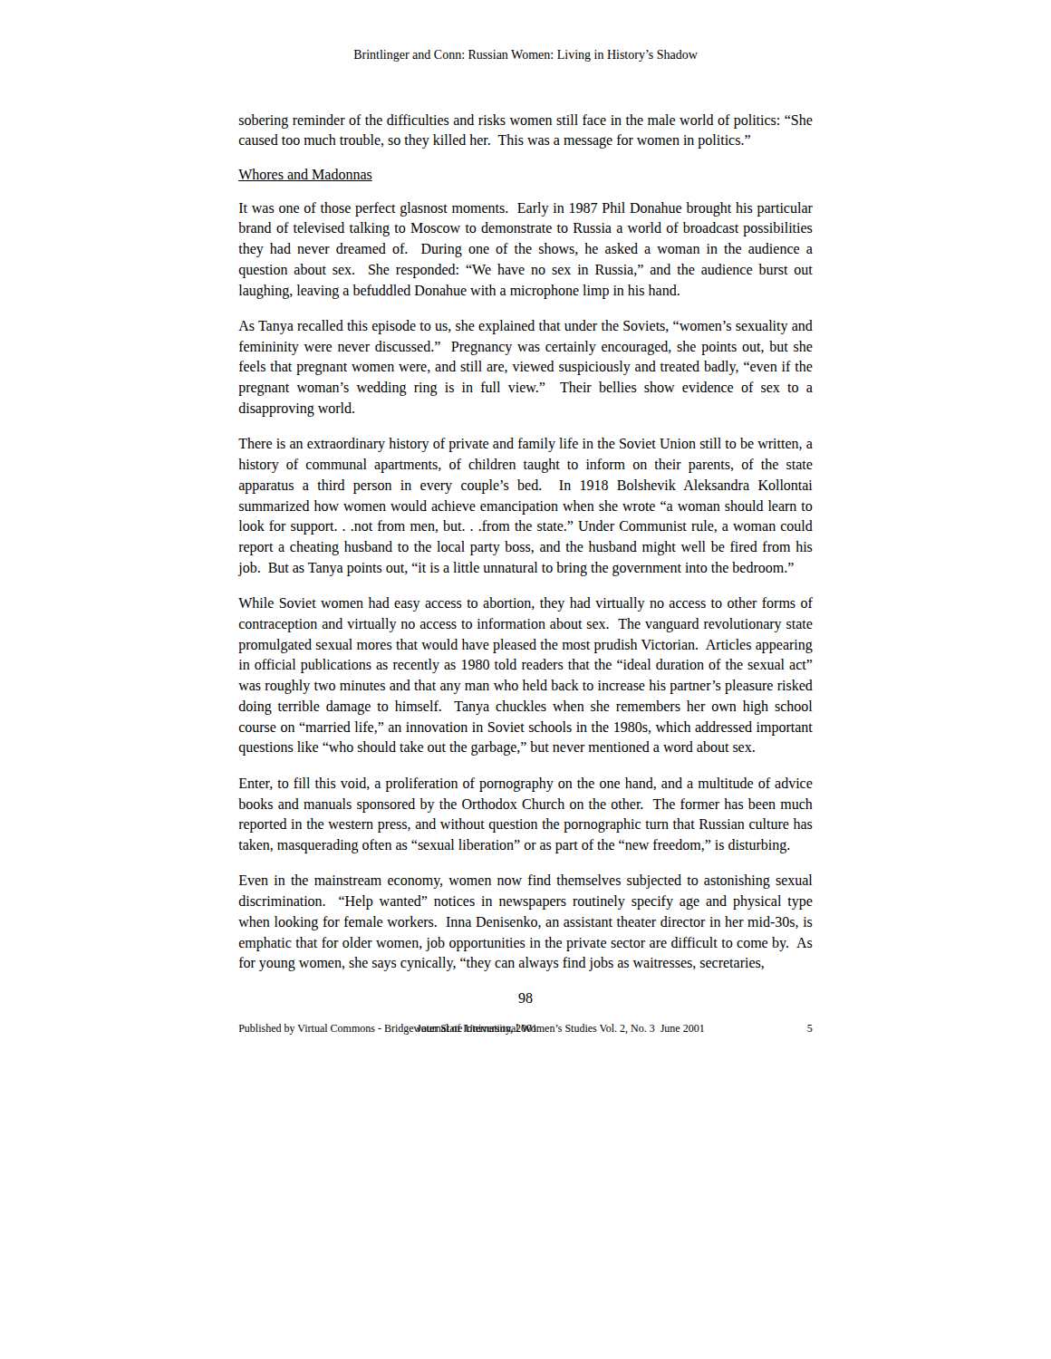Brintlinger and Conn: Russian Women: Living in History’s Shadow
sobering reminder of the difficulties and risks women still face in the male world of politics: “She caused too much trouble, so they killed her. This was a message for women in politics.”
Whores and Madonnas
It was one of those perfect glasnost moments. Early in 1987 Phil Donahue brought his particular brand of televised talking to Moscow to demonstrate to Russia a world of broadcast possibilities they had never dreamed of. During one of the shows, he asked a woman in the audience a question about sex. She responded: “We have no sex in Russia,” and the audience burst out laughing, leaving a befuddled Donahue with a microphone limp in his hand.
As Tanya recalled this episode to us, she explained that under the Soviets, “women’s sexuality and femininity were never discussed.” Pregnancy was certainly encouraged, she points out, but she feels that pregnant women were, and still are, viewed suspiciously and treated badly, “even if the pregnant woman’s wedding ring is in full view.” Their bellies show evidence of sex to a disapproving world.
There is an extraordinary history of private and family life in the Soviet Union still to be written, a history of communal apartments, of children taught to inform on their parents, of the state apparatus a third person in every couple’s bed. In 1918 Bolshevik Aleksandra Kollontai summarized how women would achieve emancipation when she wrote “a woman should learn to look for support. . .not from men, but. . .from the state.” Under Communist rule, a woman could report a cheating husband to the local party boss, and the husband might well be fired from his job. But as Tanya points out, “it is a little unnatural to bring the government into the bedroom.”
While Soviet women had easy access to abortion, they had virtually no access to other forms of contraception and virtually no access to information about sex. The vanguard revolutionary state promulgated sexual mores that would have pleased the most prudish Victorian. Articles appearing in official publications as recently as 1980 told readers that the “ideal duration of the sexual act” was roughly two minutes and that any man who held back to increase his partner’s pleasure risked doing terrible damage to himself. Tanya chuckles when she remembers her own high school course on “married life,” an innovation in Soviet schools in the 1980s, which addressed important questions like “who should take out the garbage,” but never mentioned a word about sex.
Enter, to fill this void, a proliferation of pornography on the one hand, and a multitude of advice books and manuals sponsored by the Orthodox Church on the other. The former has been much reported in the western press, and without question the pornographic turn that Russian culture has taken, masquerading often as “sexual liberation” or as part of the “new freedom,” is disturbing.
Even in the mainstream economy, women now find themselves subjected to astonishing sexual discrimination. “Help wanted” notices in newspapers routinely specify age and physical type when looking for female workers. Inna Denisenko, an assistant theater director in her mid-30s, is emphatic that for older women, job opportunities in the private sector are difficult to come by. As for young women, she says cynically, “they can always find jobs as waitresses, secretaries,
98
Published by Virtual Commons - Bridgewater State University, 2001 Journal of International Women’s Studies Vol. 2, No. 3 June 2001
5